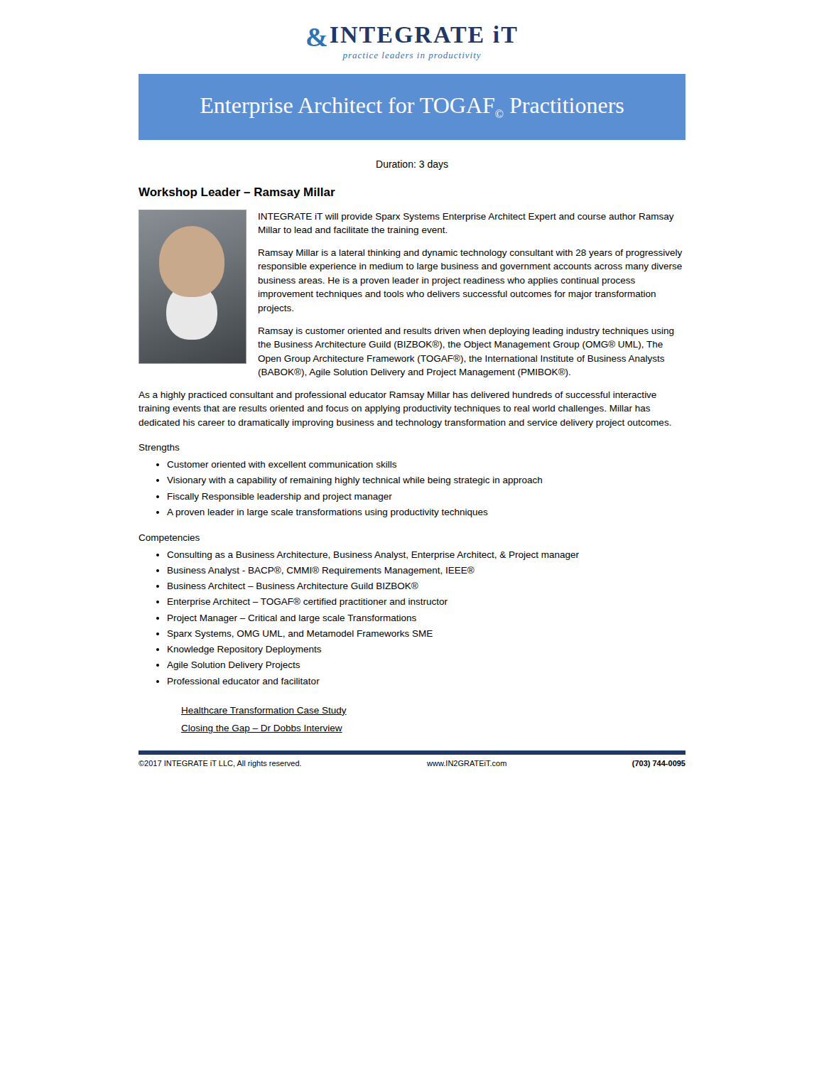&INTEGRATE iT
practice leaders in productivity
Enterprise Architect for TOGAF© Practitioners
Duration: 3 days
Workshop Leader – Ramsay Millar
INTEGRATE iT will provide Sparx Systems Enterprise Architect Expert and course author Ramsay Millar to lead and facilitate the training event.
Ramsay Millar is a lateral thinking and dynamic technology consultant with 28 years of progressively responsible experience in medium to large business and government accounts across many diverse business areas. He is a proven leader in project readiness who applies continual process improvement techniques and tools who delivers successful outcomes for major transformation projects.
Ramsay is customer oriented and results driven when deploying leading industry techniques using the Business Architecture Guild (BIZBOK®), the Object Management Group (OMG® UML), The Open Group Architecture Framework (TOGAF®), the International Institute of Business Analysts (BABOK®), Agile Solution Delivery and Project Management (PMIBOK®).
As a highly practiced consultant and professional educator Ramsay Millar has delivered hundreds of successful interactive training events that are results oriented and focus on applying productivity techniques to real world challenges. Millar has dedicated his career to dramatically improving business and technology transformation and service delivery project outcomes.
Strengths
Customer oriented with excellent communication skills
Visionary with a capability of remaining highly technical while being strategic in approach
Fiscally Responsible leadership and project manager
A proven leader in large scale transformations using productivity techniques
Competencies
Consulting as a Business Architecture, Business Analyst, Enterprise Architect, & Project manager
Business Analyst - BACP®, CMMI® Requirements Management, IEEE®
Business Architect – Business Architecture Guild BIZBOK®
Enterprise Architect – TOGAF® certified practitioner and instructor
Project Manager – Critical and large scale Transformations
Sparx Systems, OMG UML, and Metamodel Frameworks SME
Knowledge Repository Deployments
Agile Solution Delivery Projects
Professional educator and facilitator
Healthcare Transformation Case Study
Closing the Gap – Dr Dobbs Interview
©2017 INTEGRATE iT LLC, All rights reserved.
www.IN2GRATEiT.com
(703) 744-0095